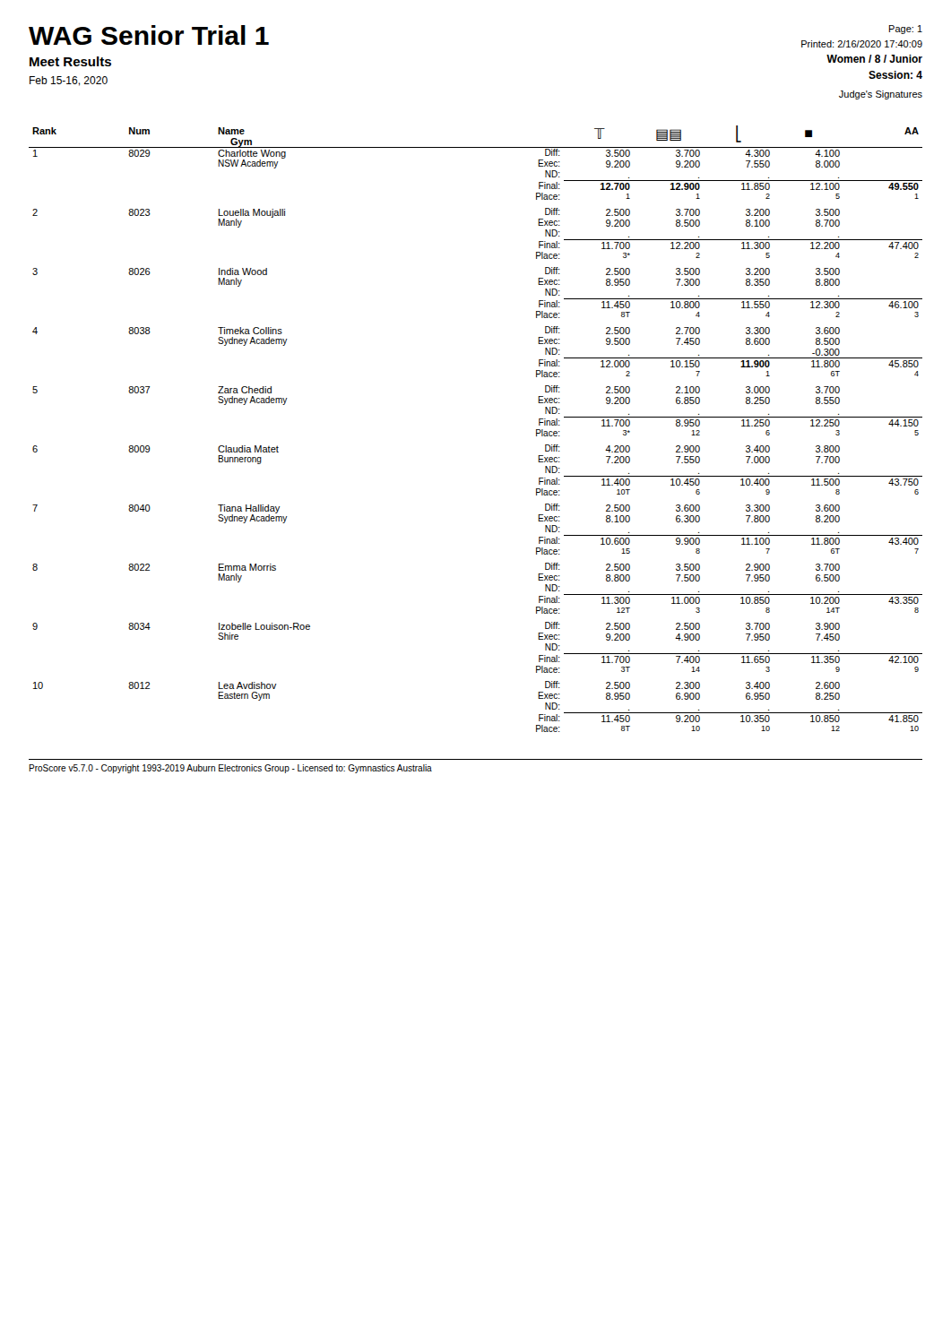WAG Senior Trial 1
Meet Results
Feb 15-16, 2020
Page: 1
Printed: 2/16/2020 17:40:09
Women / 8 / Junior
Session: 4
Judge's Signatures
| Rank | Num | Name Gym | | 𝕋 | ▤▤ | ⎣ | ■ | AA |
| --- | --- | --- | --- | --- | --- | --- | --- | --- |
| 1 | 8029 | Charlotte Wong | Diff: | 3.500 | 3.700 | 4.300 | 4.100 | |
| | | NSW Academy | Exec: | 9.200 | 9.200 | 7.550 | 8.000 | |
| | | | ND: | . | . | . | . | |
| | | | Final: | 12.700 | 12.900 | 11.850 | 12.100 | 49.550 |
| | | | Place: | 1 | 1 | 2 | 5 | 1 |
| 2 | 8023 | Louella Moujalli | Diff: | 2.500 | 3.700 | 3.200 | 3.500 | |
| | | Manly | Exec: | 9.200 | 8.500 | 8.100 | 8.700 | |
| | | | ND: | . | . | . | . | |
| | | | Final: | 11.700 | 12.200 | 11.300 | 12.200 | 47.400 |
| | | | Place: | 3* | 2 | 5 | 4 | 2 |
| 3 | 8026 | India Wood | Diff: | 2.500 | 3.500 | 3.200 | 3.500 | |
| | | Manly | Exec: | 8.950 | 7.300 | 8.350 | 8.800 | |
| | | | ND: | . | . | . | . | |
| | | | Final: | 11.450 | 10.800 | 11.550 | 12.300 | 46.100 |
| | | | Place: | 8T | 4 | 4 | 2 | 3 |
| 4 | 8038 | Timeka Collins | Diff: | 2.500 | 2.700 | 3.300 | 3.600 | |
| | | Sydney Academy | Exec: | 9.500 | 7.450 | 8.600 | 8.500 | |
| | | | ND: | . | . | . | -0.300 | |
| | | | Final: | 12.000 | 10.150 | 11.900 | 11.800 | 45.850 |
| | | | Place: | 2 | 7 | 1 | 6T | 4 |
| 5 | 8037 | Zara Chedid | Diff: | 2.500 | 2.100 | 3.000 | 3.700 | |
| | | Sydney Academy | Exec: | 9.200 | 6.850 | 8.250 | 8.550 | |
| | | | ND: | . | . | . | . | |
| | | | Final: | 11.700 | 8.950 | 11.250 | 12.250 | 44.150 |
| | | | Place: | 3* | 12 | 6 | 3 | 5 |
| 6 | 8009 | Claudia Matet | Diff: | 4.200 | 2.900 | 3.400 | 3.800 | |
| | | Bunnerong | Exec: | 7.200 | 7.550 | 7.000 | 7.700 | |
| | | | ND: | . | . | . | . | |
| | | | Final: | 11.400 | 10.450 | 10.400 | 11.500 | 43.750 |
| | | | Place: | 10T | 6 | 9 | 8 | 6 |
| 7 | 8040 | Tiana Halliday | Diff: | 2.500 | 3.600 | 3.300 | 3.600 | |
| | | Sydney Academy | Exec: | 8.100 | 6.300 | 7.800 | 8.200 | |
| | | | ND: | . | . | . | . | |
| | | | Final: | 10.600 | 9.900 | 11.100 | 11.800 | 43.400 |
| | | | Place: | 15 | 8 | 7 | 6T | 7 |
| 8 | 8022 | Emma Morris | Diff: | 2.500 | 3.500 | 2.900 | 3.700 | |
| | | Manly | Exec: | 8.800 | 7.500 | 7.950 | 6.500 | |
| | | | ND: | . | . | . | . | |
| | | | Final: | 11.300 | 11.000 | 10.850 | 10.200 | 43.350 |
| | | | Place: | 12T | 3 | 8 | 14T | 8 |
| 9 | 8034 | Izobelle Louison-Roe | Diff: | 2.500 | 2.500 | 3.700 | 3.900 | |
| | | Shire | Exec: | 9.200 | 4.900 | 7.950 | 7.450 | |
| | | | ND: | . | . | . | . | |
| | | | Final: | 11.700 | 7.400 | 11.650 | 11.350 | 42.100 |
| | | | Place: | 3T | 14 | 3 | 9 | 9 |
| 10 | 8012 | Lea Avdishov | Diff: | 2.500 | 2.300 | 3.400 | 2.600 | |
| | | Eastern Gym | Exec: | 8.950 | 6.900 | 6.950 | 8.250 | |
| | | | ND: | . | . | . | . | |
| | | | Final: | 11.450 | 9.200 | 10.350 | 10.850 | 41.850 |
| | | | Place: | 8T | 10 | 10 | 12 | 10 |
ProScore v5.7.0 - Copyright 1993-2019 Auburn Electronics Group - Licensed to: Gymnastics Australia